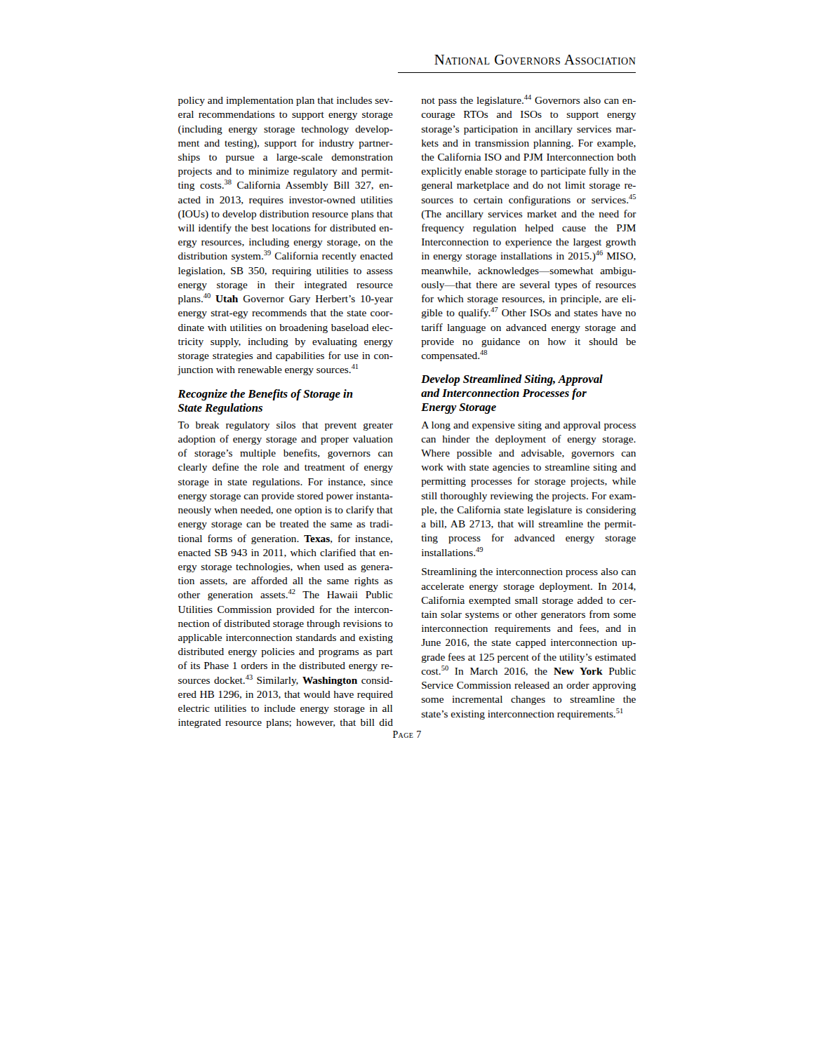National Governors Association
policy and implementation plan that includes several recommendations to support energy storage (including energy storage technology development and testing), support for industry partnerships to pursue a large-scale demonstration projects and to minimize regulatory and permitting costs.38 California Assembly Bill 327, enacted in 2013, requires investor-owned utilities (IOUs) to develop distribution resource plans that will identify the best locations for distributed energy resources, including energy storage, on the distribution system.39 California recently enacted legislation, SB 350, requiring utilities to assess energy storage in their integrated resource plans.40 Utah Governor Gary Herbert’s 10-year energy strat-egy recommends that the state coordinate with utilities on broadening baseload electricity supply, including by evaluating energy storage strategies and capabilities for use in conjunction with renewable energy sources.41
Recognize the Benefits of Storage in
State Regulations
To break regulatory silos that prevent greater adoption of energy storage and proper valuation of storage’s multiple benefits, governors can clearly define the role and treatment of energy storage in state regulations. For instance, since energy storage can provide stored power instantaneously when needed, one option is to clarify that energy storage can be treated the same as traditional forms of generation. Texas, for instance, enacted SB 943 in 2011, which clarified that energy storage technologies, when used as generation assets, are afforded all the same rights as other generation assets.42 The Hawaii Public Utilities Commission provided for the interconnection of distributed storage through revisions to applicable interconnection standards and existing distributed energy policies and programs as part of its Phase 1 orders in the distributed energy resources docket.43 Similarly, Washington considered HB 1296, in 2013, that would have required electric utilities to include energy storage in all integrated resource plans; however, that bill did not pass the legislature.44 Governors also can encourage RTOs and ISOs to support energy storage’s participation in ancillary services markets and in transmission planning. For example, the California ISO and PJM Interconnection both explicitly enable storage to participate fully in the general marketplace and do not limit storage resources to certain configurations or services.45 (The ancillary services market and the need for frequency regulation helped cause the PJM Interconnection to experience the largest growth in energy storage installations in 2015.)46 MISO, meanwhile, acknowledges—somewhat ambiguously—that there are several types of resources for which storage resources, in principle, are eligible to qualify.47 Other ISOs and states have no tariff language on advanced energy storage and provide no guidance on how it should be compensated.48
Develop Streamlined Siting, Approval
and Interconnection Processes for
Energy Storage
A long and expensive siting and approval process can hinder the deployment of energy storage. Where possible and advisable, governors can work with state agencies to streamline siting and permitting processes for storage projects, while still thoroughly reviewing the projects. For example, the California state legislature is considering a bill, AB 2713, that will streamline the permitting process for advanced energy storage installations.49
Streamlining the interconnection process also can accelerate energy storage deployment. In 2014, California exempted small storage added to certain solar systems or other generators from some interconnection requirements and fees, and in June 2016, the state capped interconnection upgrade fees at 125 percent of the utility’s estimated cost.50 In March 2016, the New York Public Service Commission released an order approving some incremental changes to streamline the state’s existing interconnection requirements.51
Page 7